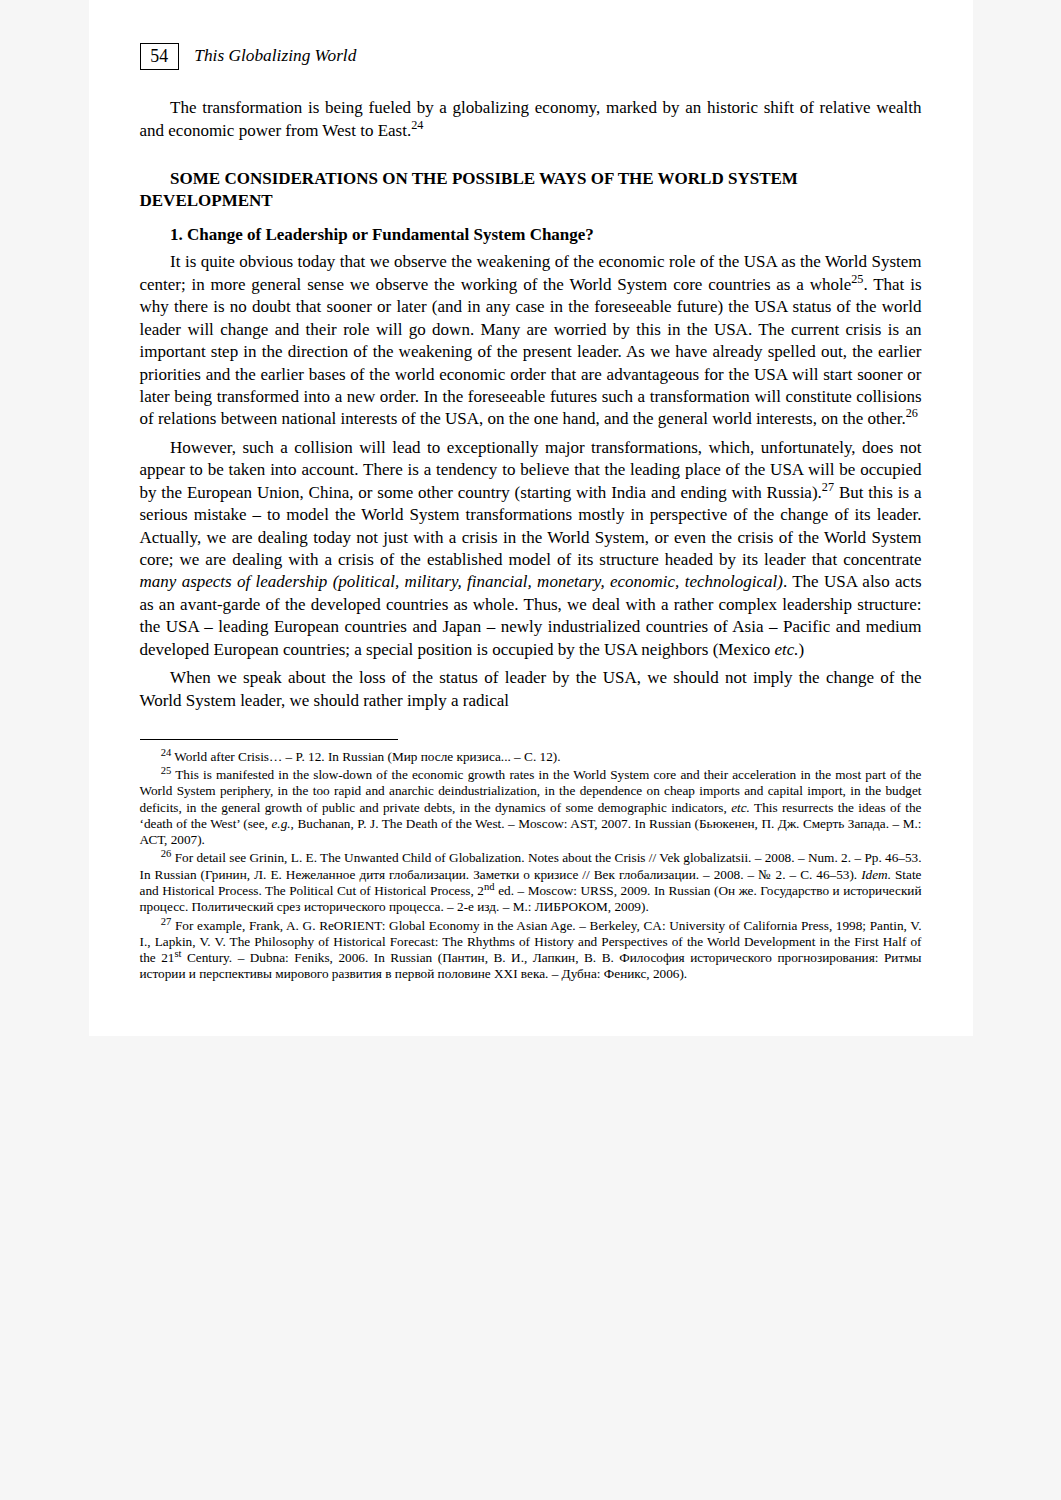54
This Globalizing World
The transformation is being fueled by a globalizing economy, marked by an historic shift of relative wealth and economic power from West to East.24
Some considerations on the possible ways of the world system development
1. Change of Leadership or Fundamental System Change?
It is quite obvious today that we observe the weakening of the economic role of the USA as the World System center; in more general sense we observe the working of the World System core countries as a whole25. That is why there is no doubt that sooner or later (and in any case in the foreseeable future) the USA status of the world leader will change and their role will go down. Many are worried by this in the USA. The current crisis is an important step in the direction of the weakening of the present leader. As we have already spelled out, the earlier priorities and the earlier bases of the world economic order that are advantageous for the USA will start sooner or later being transformed into a new order. In the foreseeable futures such a transformation will constitute collisions of relations between national interests of the USA, on the one hand, and the general world interests, on the other.26
However, such a collision will lead to exceptionally major transformations, which, unfortunately, does not appear to be taken into account. There is a tendency to believe that the leading place of the USA will be occupied by the European Union, China, or some other country (starting with India and ending with Russia).27 But this is a serious mistake – to model the World System transformations mostly in perspective of the change of its leader. Actually, we are dealing today not just with a crisis in the World System, or even the crisis of the World System core; we are dealing with a crisis of the established model of its structure headed by its leader that concentrate many aspects of leadership (political, military, financial, monetary, economic, technological). The USA also acts as an avant-garde of the developed countries as whole. Thus, we deal with a rather complex leadership structure: the USA – leading European countries and Japan – newly industrialized countries of Asia – Pacific and medium developed European countries; a special position is occupied by the USA neighbors (Mexico etc.)
When we speak about the loss of the status of leader by the USA, we should not imply the change of the World System leader, we should rather imply a radical
24 World after Crisis… – P. 12. In Russian (Мир после кризиса... – С. 12).
25 This is manifested in the slow-down of the economic growth rates in the World System core and their acceleration in the most part of the World System periphery, in the too rapid and anarchic deindustrialization, in the dependence on cheap imports and capital import, in the budget deficits, in the general growth of public and private debts, in the dynamics of some demographic indicators, etc. This resurrects the ideas of the ‘death of the West’ (see, e.g., Buchanan, P. J. The Death of the West. – Moscow: AST, 2007. In Russian (Бьюкенен, П. Дж. Смерть Запада. – М.: АСТ, 2007).
26 For detail see Grinin, L. E. The Unwanted Child of Globalization. Notes about the Crisis // Vek globalizatsii. – 2008. – Num. 2. – Pp. 46–53. In Russian (Гринин, Л. Е. Нежеланное дитя глобализации. Заметки о кризисе // Век глобализации. – 2008. – № 2. – С. 46–53). Idem. State and Historical Process. The Political Cut of Historical Process, 2nd ed. – Moscow: URSS, 2009. In Russian (Он же. Государство и исторический процесс. Политический срез исторического процесса. – 2-е изд. – М.: ЛИБРОКОМ, 2009).
27 For example, Frank, A. G. ReORIENT: Global Economy in the Asian Age. – Berkeley, CA: University of California Press, 1998; Pantin, V. I., Lapkin, V. V. The Philosophy of Historical Forecast: The Rhythms of History and Perspectives of the World Development in the First Half of the 21st Century. – Dubna: Feniks, 2006. In Russian (Пантин, В. И., Лапкин, В. В. Философия исторического прогнозирования: Ритмы истории и перспективы мирового развития в первой половине XXI века. – Дубна: Феникс, 2006).